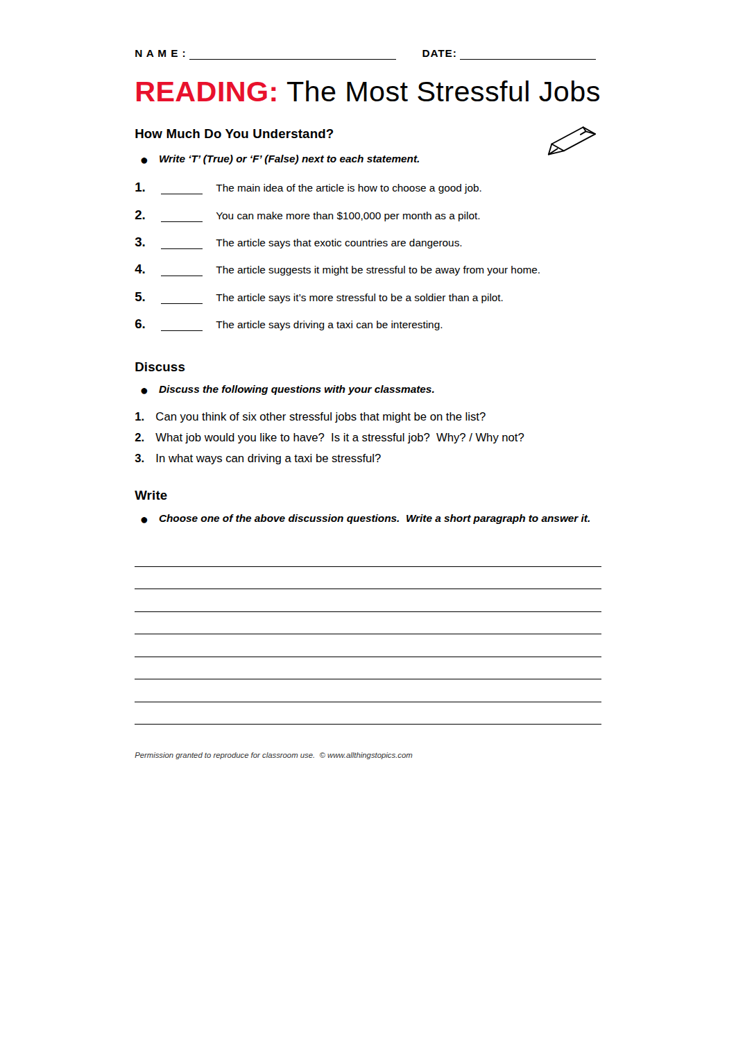N A M E :
DATE:
READING: The Most Stressful Jobs
How Much Do You Understand?
● Write ‘T’ (True) or ‘F’ (False) next to each statement.
1. The main idea of the article is how to choose a good job.
2. You can make more than $100,000 per month as a pilot.
3. The article says that exotic countries are dangerous.
4. The article suggests it might be stressful to be away from your home.
5. The article says it’s more stressful to be a soldier than a pilot.
6. The article says driving a taxi can be interesting.
Discuss
● Discuss the following questions with your classmates.
1. Can you think of six other stressful jobs that might be on the list?
2. What job would you like to have? Is it a stressful job? Why? / Why not?
3. In what ways can driving a taxi be stressful?
Write
● Choose one of the above discussion questions. Write a short paragraph to answer it.
Permission granted to reproduce for classroom use. © www.allthingstopics.com